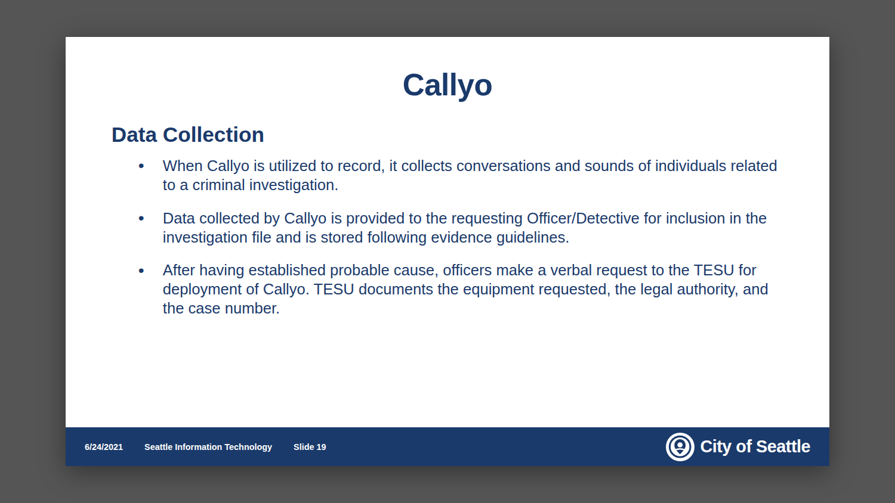Callyo
Data Collection
When Callyo is utilized to record, it collects conversations and sounds of individuals related to a criminal investigation.
Data collected by Callyo is provided to the requesting Officer/Detective for inclusion in the investigation file and is stored following evidence guidelines.
After having established probable cause, officers make a verbal request to the TESU for deployment of Callyo. TESU documents the equipment requested, the legal authority, and the case number.
6/24/2021 Seattle Information Technology Slide 19
City of Seattle